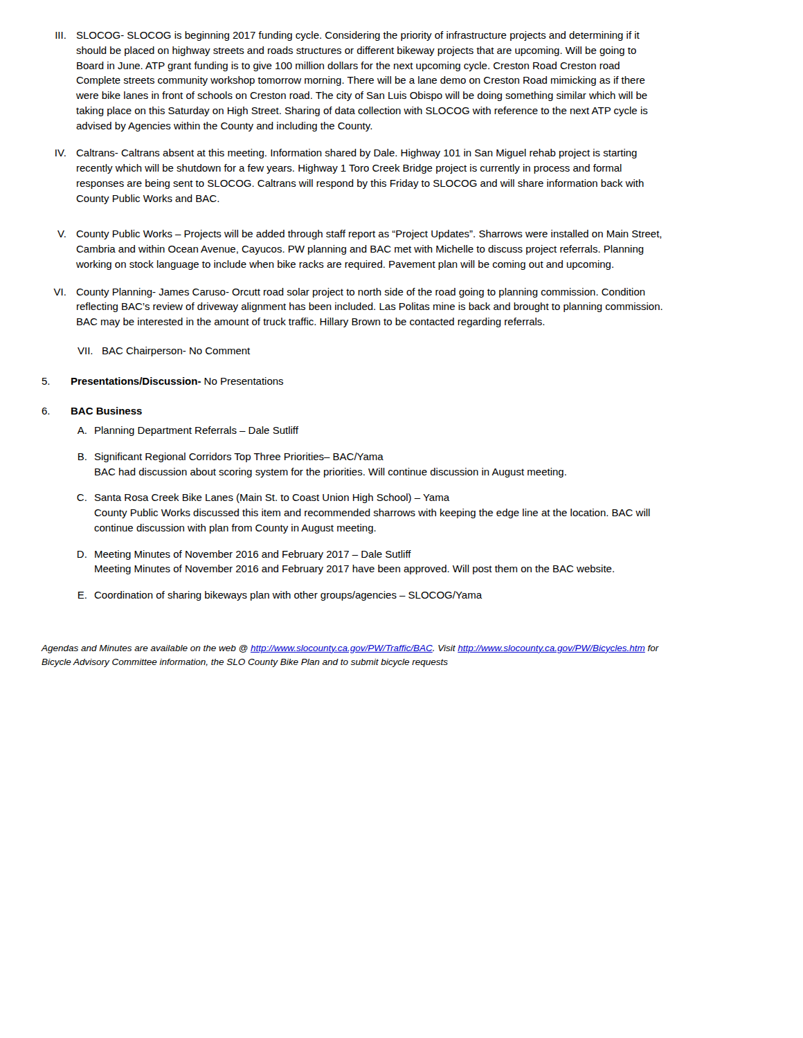SLOCOG- SLOCOG is beginning 2017 funding cycle. Considering the priority of infrastructure projects and determining if it should be placed on highway streets and roads structures or different bikeway projects that are upcoming. Will be going to Board in June. ATP grant funding is to give 100 million dollars for the next upcoming cycle. Creston Road Creston road Complete streets community workshop tomorrow morning. There will be a lane demo on Creston Road mimicking as if there were bike lanes in front of schools on Creston road. The city of San Luis Obispo will be doing something similar which will be taking place on this Saturday on High Street. Sharing of data collection with SLOCOG with reference to the next ATP cycle is advised by Agencies within the County and including the County.
Caltrans- Caltrans absent at this meeting. Information shared by Dale. Highway 101 in San Miguel rehab project is starting recently which will be shutdown for a few years. Highway 1 Toro Creek Bridge project is currently in process and formal responses are being sent to SLOCOG. Caltrans will respond by this Friday to SLOCOG and will share information back with County Public Works and BAC.
County Public Works – Projects will be added through staff report as “Project Updates”. Sharrows were installed on Main Street, Cambria and within Ocean Avenue, Cayucos. PW planning and BAC met with Michelle to discuss project referrals. Planning working on stock language to include when bike racks are required. Pavement plan will be coming out and upcoming.
County Planning- James Caruso- Orcutt road solar project to north side of the road going to planning commission. Condition reflecting BAC’s review of driveway alignment has been included. Las Politas mine is back and brought to planning commission. BAC may be interested in the amount of truck traffic. Hillary Brown to be contacted regarding referrals.
VII. BAC Chairperson- No Comment
5.
Presentations/Discussion- No Presentations
6.
BAC Business
Planning Department Referrals – Dale Sutliff
Significant Regional Corridors Top Three Priorities– BAC/Yama
BAC had discussion about scoring system for the priorities. Will continue discussion in August meeting.
Santa Rosa Creek Bike Lanes (Main St. to Coast Union High School) – Yama
County Public Works discussed this item and recommended sharrows with keeping the edge line at the location. BAC will continue discussion with plan from County in August meeting.
Meeting Minutes of November 2016 and February 2017 – Dale Sutliff
Meeting Minutes of November 2016 and February 2017 have been approved. Will post them on the BAC website.
Coordination of sharing bikeways plan with other groups/agencies – SLOCOG/Yama
Agendas and Minutes are available on the web @ http://www.slocounty.ca.gov/PW/Traffic/BAC. Visit http://www.slocounty.ca.gov/PW/Bicycles.htm for Bicycle Advisory Committee information, the SLO County Bike Plan and to submit bicycle requests